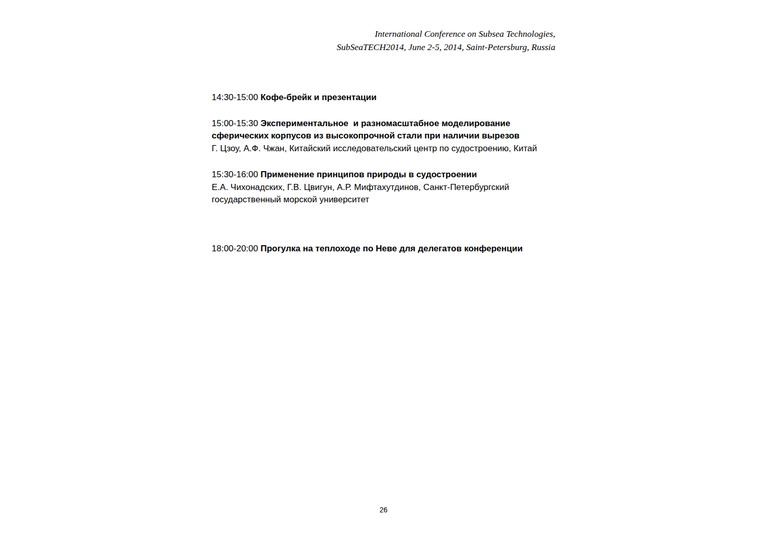International Conference on Subsea Technologies,
SubSeaTECH2014, June 2-5, 2014, Saint-Petersburg, Russia
14:30-15:00 Кофе-брейк и презентации
15:00-15:30 Экспериментальное и разномасштабное моделирование сферических корпусов из высокопрочной стали при наличии вырезов
Г. Цзоу, А.Ф. Чжан, Китайский исследовательский центр по судостроению, Китай
15:30-16:00 Применение принципов природы в судостроении
Е.А. Чихонадских, Г.В. Цвигун, А.Р. Мифтахутдинов, Санкт-Петербургский государственный морской университет
18:00-20:00 Прогулка на теплоходе по Неве для делегатов конференции
26